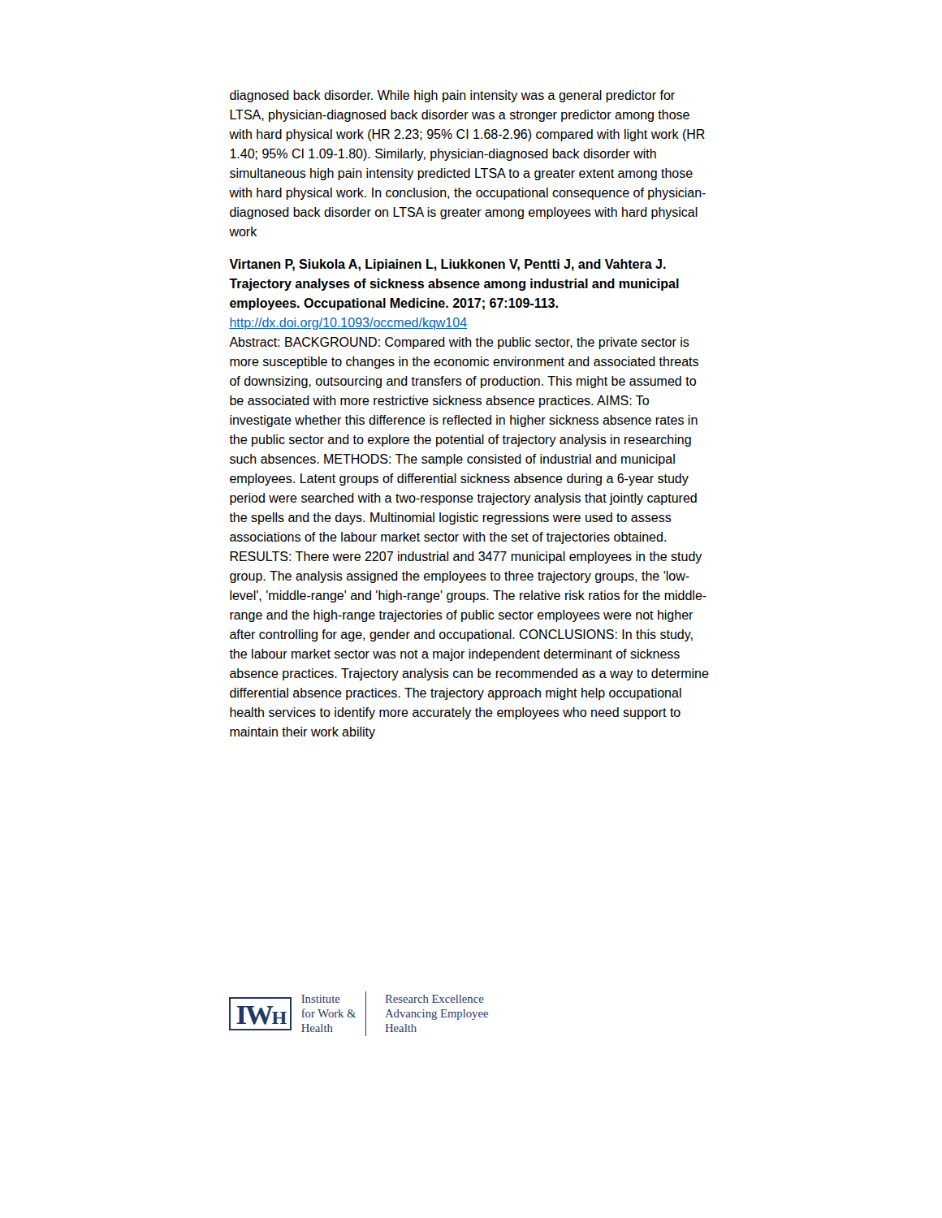diagnosed back disorder. While high pain intensity was a general predictor for LTSA, physician-diagnosed back disorder was a stronger predictor among those with hard physical work (HR 2.23; 95% CI 1.68-2.96) compared with light work (HR 1.40; 95% CI 1.09-1.80). Similarly, physician-diagnosed back disorder with simultaneous high pain intensity predicted LTSA to a greater extent among those with hard physical work. In conclusion, the occupational consequence of physician-diagnosed back disorder on LTSA is greater among employees with hard physical work
Virtanen P, Siukola A, Lipiainen L, Liukkonen V, Pentti J, and Vahtera J. Trajectory analyses of sickness absence among industrial and municipal employees. Occupational Medicine. 2017; 67:109-113.
http://dx.doi.org/10.1093/occmed/kqw104
Abstract: BACKGROUND: Compared with the public sector, the private sector is more susceptible to changes in the economic environment and associated threats of downsizing, outsourcing and transfers of production. This might be assumed to be associated with more restrictive sickness absence practices. AIMS: To investigate whether this difference is reflected in higher sickness absence rates in the public sector and to explore the potential of trajectory analysis in researching such absences. METHODS: The sample consisted of industrial and municipal employees. Latent groups of differential sickness absence during a 6-year study period were searched with a two-response trajectory analysis that jointly captured the spells and the days. Multinomial logistic regressions were used to assess associations of the labour market sector with the set of trajectories obtained. RESULTS: There were 2207 industrial and 3477 municipal employees in the study group. The analysis assigned the employees to three trajectory groups, the 'low-level', 'middle-range' and 'high-range' groups. The relative risk ratios for the middle-range and the high-range trajectories of public sector employees were not higher after controlling for age, gender and occupational. CONCLUSIONS: In this study, the labour market sector was not a major independent determinant of sickness absence practices. Trajectory analysis can be recommended as a way to determine differential absence practices. The trajectory approach might help occupational health services to identify more accurately the employees who need support to maintain their work ability
IWH
Institute
for Work &
Health
Research Excellence
Advancing Employee
Health